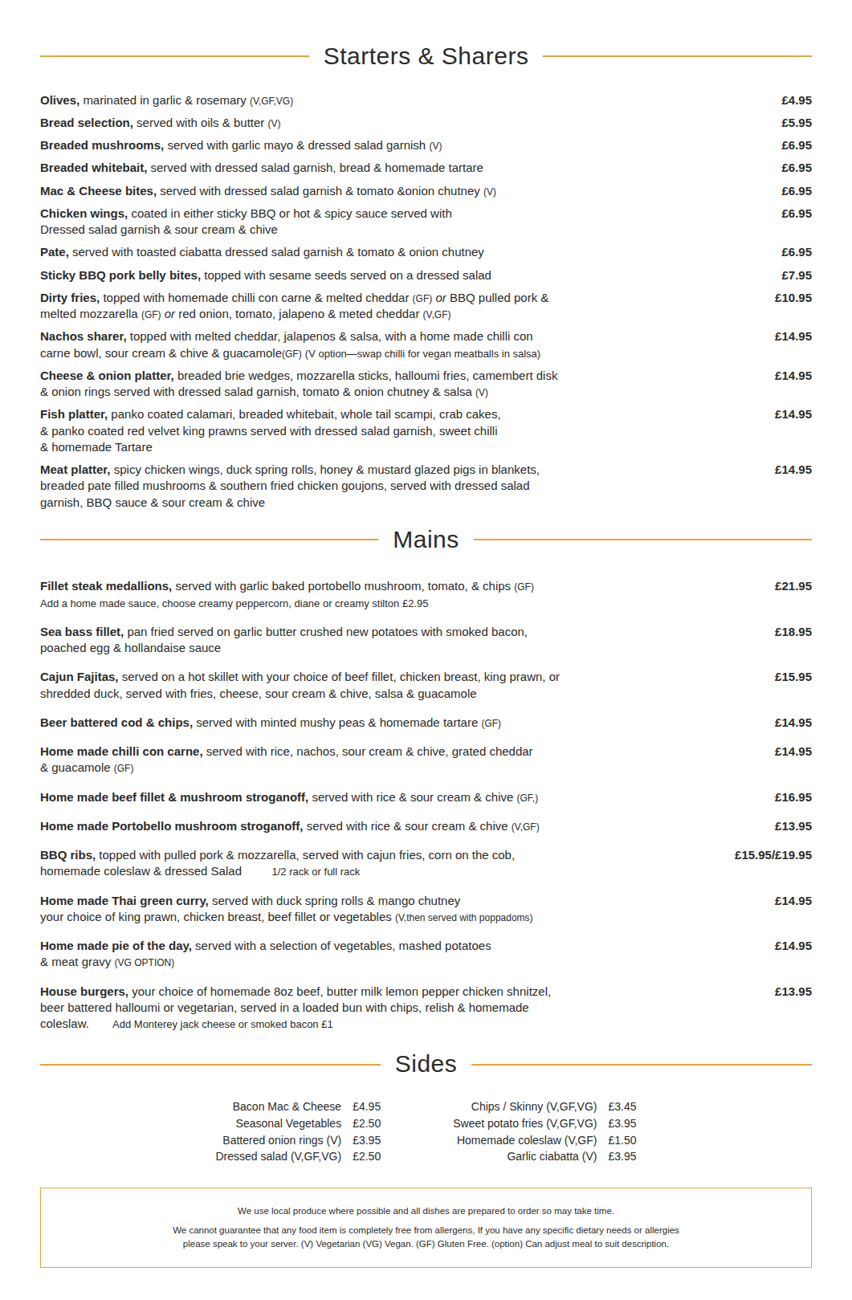Starters & Sharers
| Olives, marinated in garlic & rosemary (V,GF,VG) | £4.95 |
| Bread selection, served with oils & butter (V) | £5.95 |
| Breaded mushrooms, served with garlic mayo & dressed salad garnish (V) | £6.95 |
| Breaded whitebait, served with dressed salad garnish, bread & homemade tartare | £6.95 |
| Mac & Cheese bites, served with dressed salad garnish & tomato &onion chutney (V) | £6.95 |
| Chicken wings, coated in either sticky BBQ or hot & spicy sauce served with Dressed salad garnish & sour cream & chive | £6.95 |
| Pate, served with toasted ciabatta dressed salad garnish & tomato & onion chutney | £6.95 |
| Sticky BBQ pork belly bites, topped with sesame seeds served on a dressed salad | £7.95 |
| Dirty fries, topped with homemade chilli con carne & melted cheddar (GF) or BBQ pulled pork & melted mozzarella (GF) or red onion, tomato, jalapeno & meted cheddar (V,GF) | £10.95 |
| Nachos sharer, topped with melted cheddar, jalapenos & salsa, with a home made chilli con carne bowl, sour cream & chive & guacamole (GF) (V option—swap chilli for vegan meatballs in salsa) | £14.95 |
| Cheese & onion platter, breaded brie wedges, mozzarella sticks, halloumi fries, camembert disk & onion rings served with dressed salad garnish, tomato & onion chutney & salsa (V) | £14.95 |
| Fish platter, panko coated calamari, breaded whitebait, whole tail scampi, crab cakes, & panko coated red velvet king prawns served with dressed salad garnish, sweet chilli & homemade Tartare | £14.95 |
| Meat platter, spicy chicken wings, duck spring rolls, honey & mustard glazed pigs in blankets, breaded pate filled mushrooms & southern fried chicken goujons, served with dressed salad garnish, BBQ sauce & sour cream & chive | £14.95 |
Mains
| Fillet steak medallions, served with garlic baked portobello mushroom, tomato, & chips (GF) Add a home made sauce, choose creamy peppercorn, diane or creamy stilton £2.95 | £21.95 |
| Sea bass fillet, pan fried served on garlic butter crushed new potatoes with smoked bacon, poached egg & hollandaise sauce | £18.95 |
| Cajun Fajitas, served on a hot skillet with your choice of beef fillet, chicken breast, king prawn, or shredded duck, served with fries, cheese, sour cream & chive, salsa & guacamole | £15.95 |
| Beer battered cod & chips, served with minted mushy peas & homemade tartare (GF) | £14.95 |
| Home made chilli con carne, served with rice, nachos, sour cream & chive, grated cheddar & guacamole (GF) | £14.95 |
| Home made beef fillet & mushroom stroganoff, served with rice & sour cream & chive (GF,) | £16.95 |
| Home made Portobello mushroom stroganoff, served with rice & sour cream & chive (V,GF) | £13.95 |
| BBQ ribs, topped with pulled pork & mozzarella, served with cajun fries, corn on the cob, homemade coleslaw & dressed Salad 1/2 rack or full rack | £15.95/£19.95 |
| Home made Thai green curry, served with duck spring rolls & mango chutney your choice of king prawn, chicken breast, beef fillet or vegetables (V,then served with poppadoms) | £14.95 |
| Home made pie of the day, served with a selection of vegetables, mashed potatoes & meat gravy (VG OPTION) | £14.95 |
| House burgers, your choice of homemade 8oz beef, butter milk lemon pepper chicken shnitzel, beer battered halloumi or vegetarian, served in a loaded bun with chips, relish & homemade coleslaw. Add Monterey jack cheese or smoked bacon £1 | £13.95 |
Sides
| Bacon Mac & Cheese | £4.95 |
| Seasonal Vegetables | £2.50 |
| Battered onion rings (V) | £3.95 |
| Dressed salad (V,GF,VG) | £2.50 |
| Chips / Skinny (V,GF,VG) | £3.45 |
| Sweet potato fries (V,GF,VG) | £3.95 |
| Homemade coleslaw (V,GF) | £1.50 |
| Garlic ciabatta (V) | £3.95 |
We use local produce where possible and all dishes are prepared to order so may take time.
We cannot guarantee that any food item is completely free from allergens, If you have any specific dietary needs or allergies
please speak to your server. (V) Vegetarian (VG) Vegan. (GF) Gluten Free. (option) Can adjust meal to suit description.